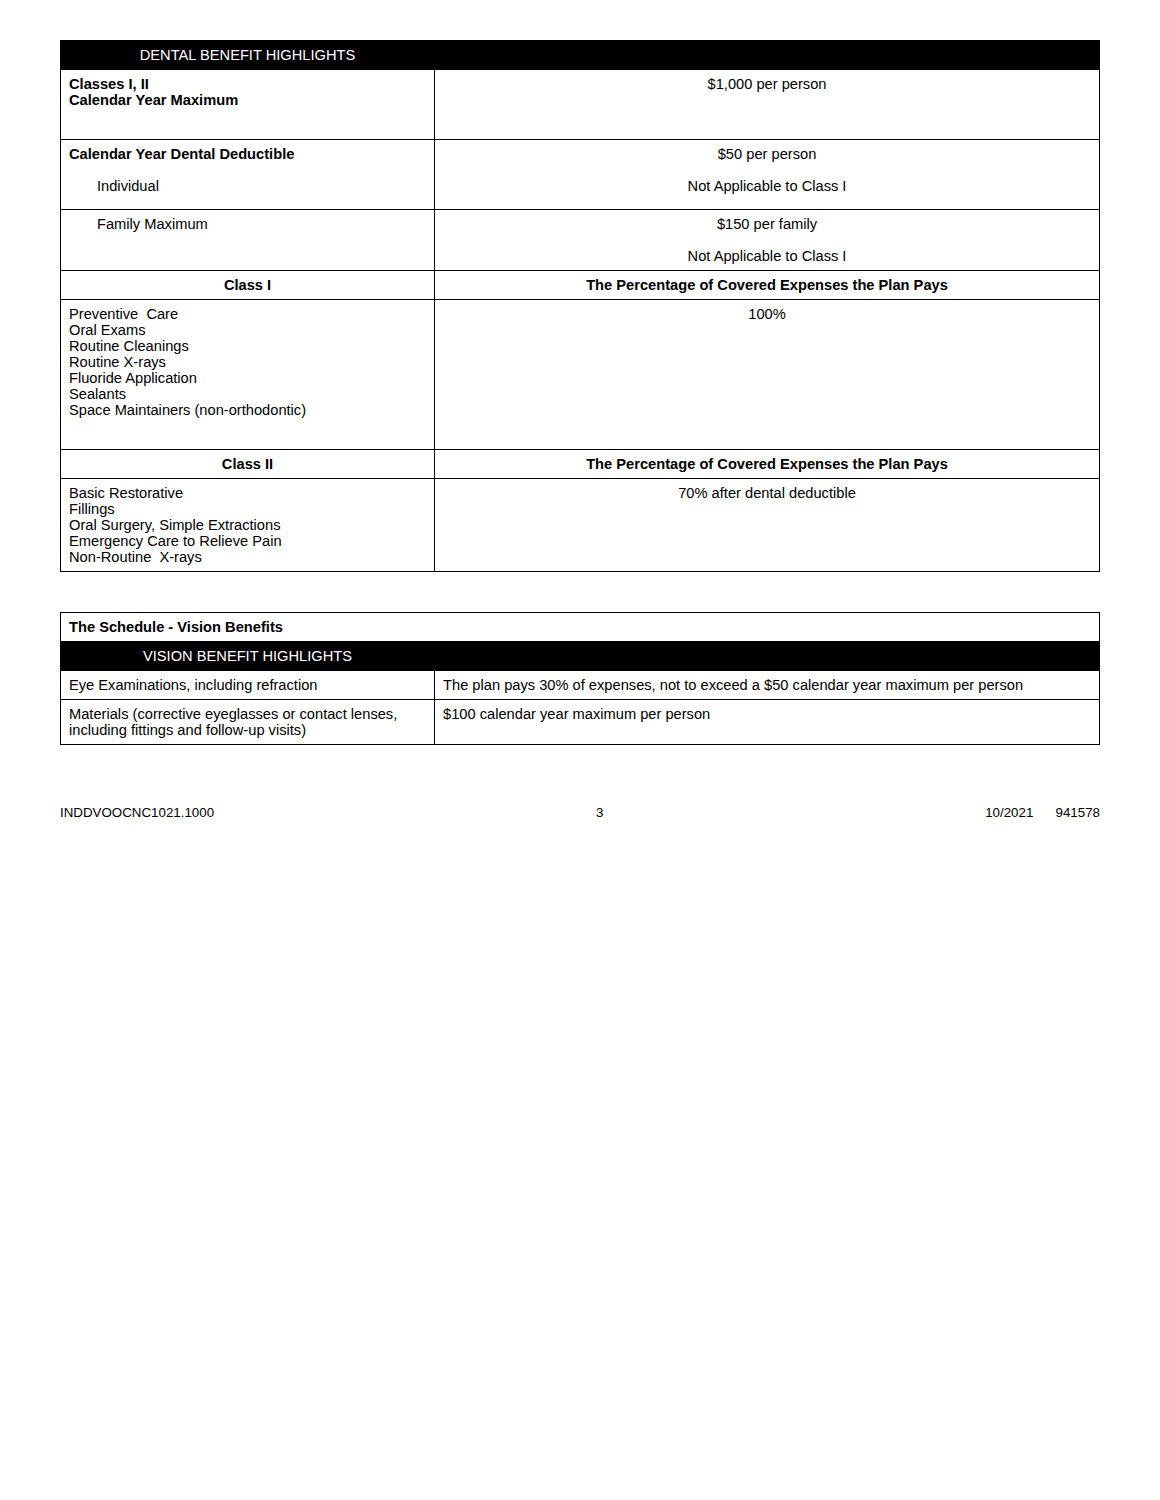| DENTAL BENEFIT HIGHLIGHTS | | |
| Classes I, II Calendar Year Maximum | $1,000 per person |
| Calendar Year Dental Deductible Individual | $50 per person Not Applicable to Class I |
| Family Maximum | $150 per family Not Applicable to Class I |
| Class I | The Percentage of Covered Expenses the Plan Pays |
| Preventive Care Oral Exams Routine Cleanings Routine X-rays Fluoride Application Sealants Space Maintainers (non-orthodontic) | 100% |
| Class II | The Percentage of Covered Expenses the Plan Pays |
| Basic Restorative Fillings Oral Surgery, Simple Extractions Emergency Care to Relieve Pain Non-Routine X-rays | 70% after dental deductible |
| The Schedule - Vision Benefits |
| VISION BENEFIT HIGHLIGHTS | |
| Eye Examinations, including refraction | The plan pays 30% of expenses, not to exceed a $50 calendar year maximum per person |
| Materials (corrective eyeglasses or contact lenses, including fittings and follow-up visits) | $100 calendar year maximum per person |
INDDVOOCNC1021.1000 10/2021 941578
3